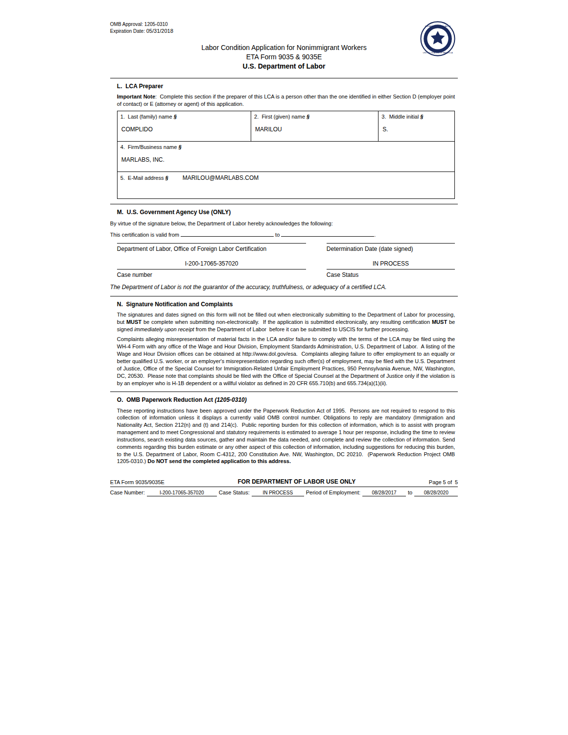OMB Approval: 1205-0310
Expiration Date: 05/31/2018
DEPARTMENT OF LABOR UNITED STATES OF AMERICA
Labor Condition Application for Nonimmigrant Workers
ETA Form 9035 & 9035E
U.S. Department of Labor
L. LCA Preparer
Important Note: Complete this section if the preparer of this LCA is a person other than the one identified in either Section D (employer point of contact) or E (attorney or agent) of this application.
| 1. Last (family) name § COMPLIDO | 2. First (given) name § MARILOU | 3. Middle initial § S. |
| 4. Firm/Business name § MARLABS, INC. |
| 5. E-Mail address § MARILOU@MARLABS.COM |
M. U.S. Government Agency Use (ONLY)
By virtue of the signature below, the Department of Labor hereby acknowledges the following:
This certification is valid from to .
| Department of Labor, Office of Foreign Labor Certification | | Determination Date (date signed) |
| I-200-17065-357020 Case number | | IN PROCESS Case Status |
The Department of Labor is not the guarantor of the accuracy, truthfulness, or adequacy of a certified LCA.
N. Signature Notification and Complaints
The signatures and dates signed on this form will not be filled out when electronically submitting to the Department of Labor for processing, but MUST be complete when submitting non-electronically. If the application is submitted electronically, any resulting certification MUST be signed immediately upon receipt from the Department of Labor before it can be submitted to USCIS for further processing.
Complaints alleging misrepresentation of material facts in the LCA and/or failure to comply with the terms of the LCA may be filed using the WH-4 Form with any office of the Wage and Hour Division, Employment Standards Administration, U.S. Department of Labor. A listing of the Wage and Hour Division offices can be obtained at http://www.dol.gov/esa. Complaints alleging failure to offer employment to an equally or better qualified U.S. worker, or an employer's misrepresentation regarding such offer(s) of employment, may be filed with the U.S. Department of Justice, Office of the Special Counsel for Immigration-Related Unfair Employment Practices, 950 Pennsylvania Avenue, NW, Washington, DC, 20530. Please note that complaints should be filed with the Office of Special Counsel at the Department of Justice only if the violation is by an employer who is H-1B dependent or a willful violator as defined in 20 CFR 655.710(b) and 655.734(a)(1)(ii).
O. OMB Paperwork Reduction Act (1205-0310)
These reporting instructions have been approved under the Paperwork Reduction Act of 1995. Persons are not required to respond to this collection of information unless it displays a currently valid OMB control number. Obligations to reply are mandatory (Immigration and Nationality Act, Section 212(n) and (t) and 214(c). Public reporting burden for this collection of information, which is to assist with program management and to meet Congressional and statutory requirements is estimated to average 1 hour per response, including the time to review instructions, search existing data sources, gather and maintain the data needed, and complete and review the collection of information. Send comments regarding this burden estimate or any other aspect of this collection of information, including suggestions for reducing this burden, to the U.S. Department of Labor, Room C-4312, 200 Constitution Ave. NW, Washington, DC 20210. (Paperwork Reduction Project OMB 1205-0310.) Do NOT send the completed application to this address.
ETA Form 9035/9035E
FOR DEPARTMENT OF LABOR USE ONLY
Page 5 of 5
Case Number: I-200-17065-357020 Case Status: IN PROCESS Period of Employment: 08/28/2017 to 08/28/2020